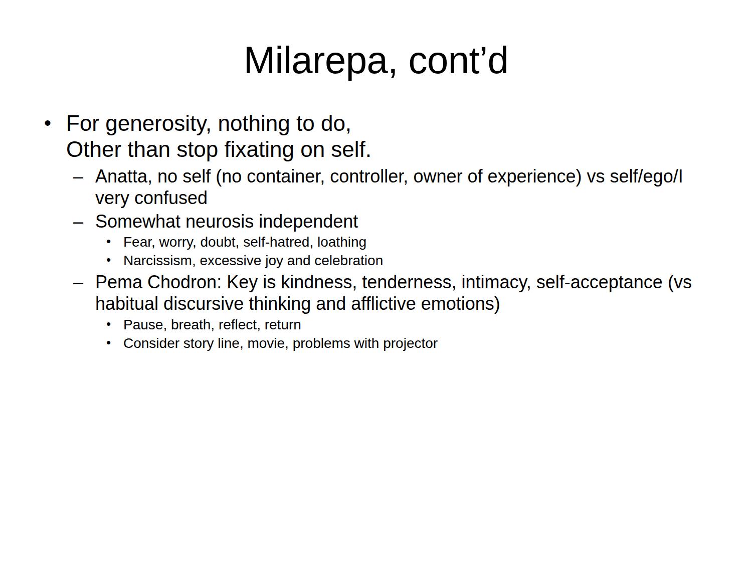Milarepa, cont’d
For generosity, nothing to do, Other than stop fixating on self.
Anatta, no self (no container, controller, owner of experience) vs self/ego/I very confused
Somewhat neurosis independent
Fear, worry, doubt, self-hatred, loathing
Narcissism, excessive joy and celebration
Pema Chodron: Key is kindness, tenderness, intimacy, self-acceptance (vs habitual discursive thinking and afflictive emotions)
Pause, breath, reflect, return
Consider story line, movie, problems with projector